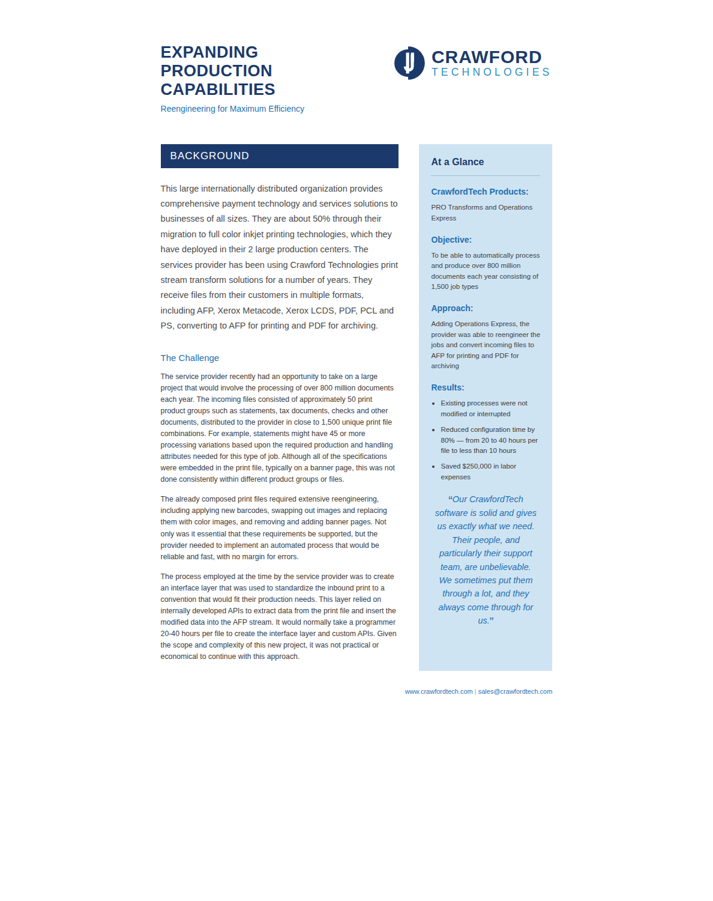Expanding Production Capabilities
Reengineering for Maximum Efficiency
CRAWFORD TECHNOLOGIES
BACKGROUND
This large internationally distributed organization provides comprehensive payment technology and services solutions to businesses of all sizes. They are about 50% through their migration to full color inkjet printing technologies, which they have deployed in their 2 large production centers. The services provider has been using Crawford Technologies print stream transform solutions for a number of years. They receive files from their customers in multiple formats, including AFP, Xerox Metacode, Xerox LCDS, PDF, PCL and PS, converting to AFP for printing and PDF for archiving.
The Challenge
The service provider recently had an opportunity to take on a large project that would involve the processing of over 800 million documents each year. The incoming files consisted of approximately 50 print product groups such as statements, tax documents, checks and other documents, distributed to the provider in close to 1,500 unique print file combinations. For example, statements might have 45 or more processing variations based upon the required production and handling attributes needed for this type of job. Although all of the specifications were embedded in the print file, typically on a banner page, this was not done consistently within different product groups or files.
The already composed print files required extensive reengineering, including applying new barcodes, swapping out images and replacing them with color images, and removing and adding banner pages. Not only was it essential that these requirements be supported, but the provider needed to implement an automated process that would be reliable and fast, with no margin for errors.
The process employed at the time by the service provider was to create an interface layer that was used to standardize the inbound print to a convention that would fit their production needs. This layer relied on internally developed APIs to extract data from the print file and insert the modified data into the AFP stream. It would normally take a programmer 20-40 hours per file to create the interface layer and custom APIs. Given the scope and complexity of this new project, it was not practical or economical to continue with this approach.
At a Glance
CrawfordTech Products:
PRO Transforms and Operations Express
Objective:
To be able to automatically process and produce over 800 million documents each year consisting of 1,500 job types
Approach:
Adding Operations Express, the provider was able to reengineer the jobs and convert incoming files to AFP for printing and PDF for archiving
Results:
Existing processes were not modified or interrupted
Reduced configuration time by 80% — from 20 to 40 hours per file to less than 10 hours
Saved $250,000 in labor expenses
“Our CrawfordTech software is solid and gives us exactly what we need. Their people, and particularly their support team, are unbelievable. We sometimes put them through a lot, and they always come through for us.”
www.crawfordtech.com | sales@crawfordtech.com